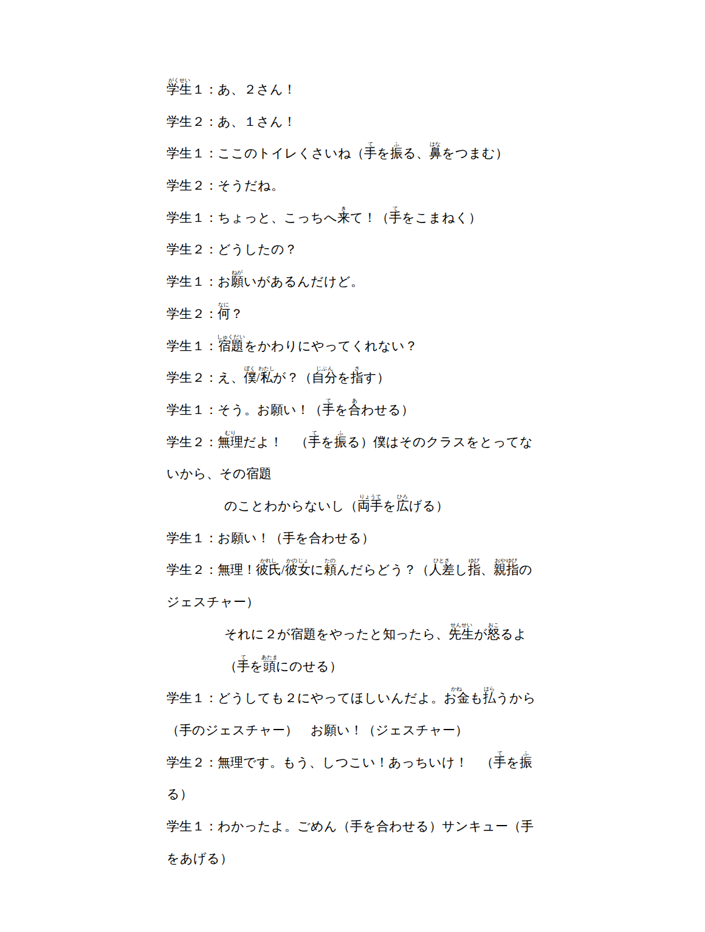学生１：あ、２さん！
学生２：あ、１さん！
学生１：ここのトイレくさいね（手を振る、鼻をつまむ）
学生２：そうだね。
学生１：ちょっと、こっちへ来て！（手をこまねく）
学生２：どうしたの？
学生１：お願いがあるんだけど。
学生２：何？
学生１：宿題をかわりにやってくれない？
学生２：え、僕/私が？（自分を指す）
学生１：そう。お願い！（手を合わせる）
学生２：無理だよ！　（手を振る）僕はそのクラスをとってないから、その宿題
のことわからないし（両手を広げる）
学生１：お願い！（手を合わせる）
学生２：無理！彼氏/彼女に頼んだらどう？（人差し指、親指のジェスチャー）
それに２が宿題をやったと知ったら、先生が怒るよ（手を頭にのせる）
学生１：どうしても２にやってほしいんだよ。お金も払うから（手のジェスチャー）　お願い！（ジェスチャー）
学生２：無理です。もう、しつこい！あっちいけ！　（手を振る）
学生１：わかったよ。ごめん（手を合わせる）サンキュー（手をあげる）